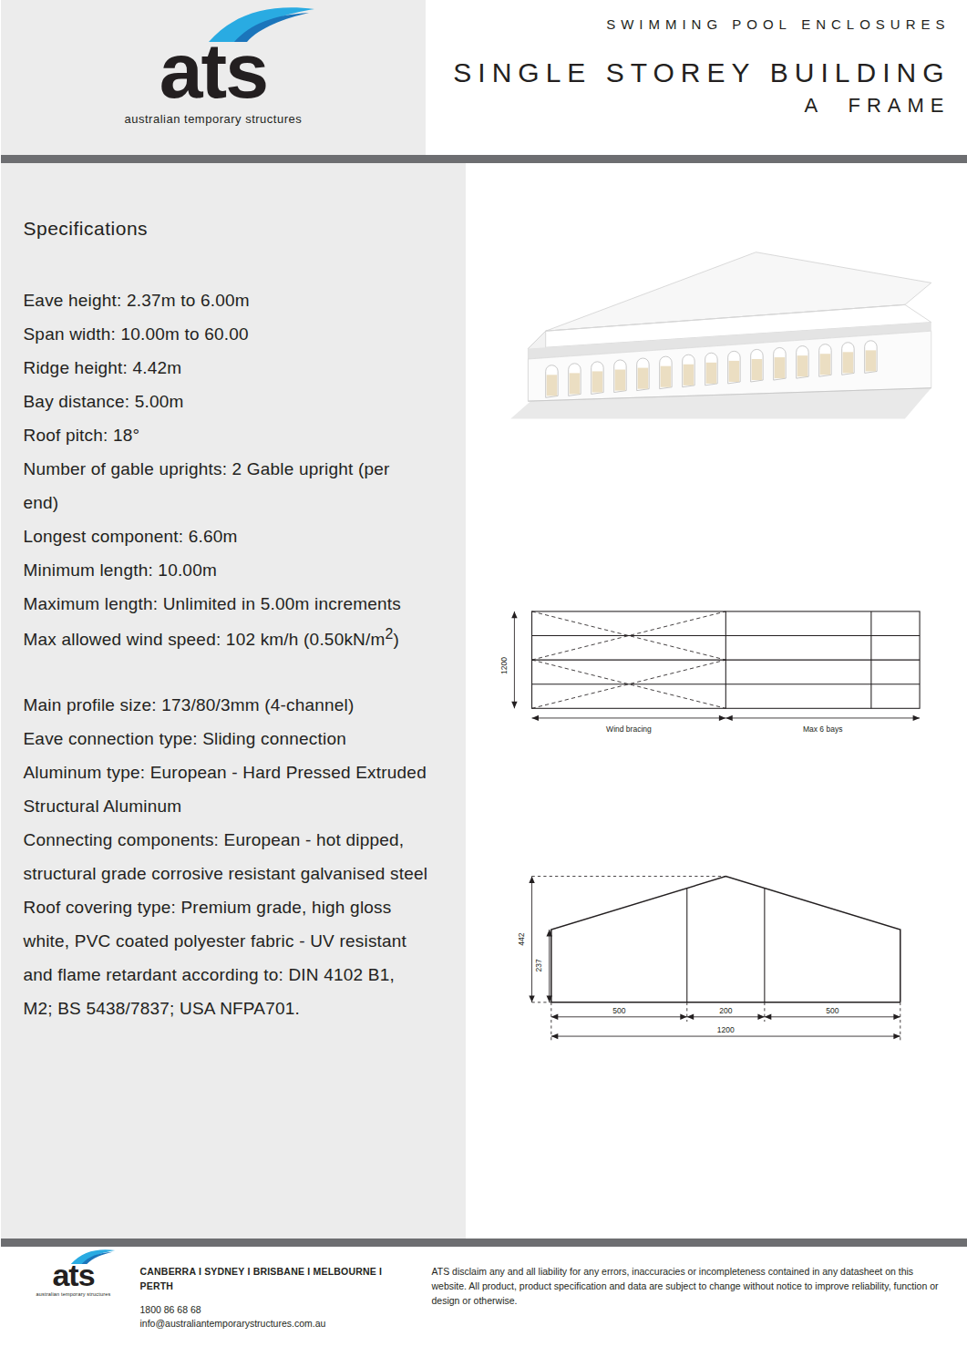ats
australian temporary structures
SWIMMING POOL ENCLOSURES
SINGLE STOREY BUILDING
A FRAME
Specifications
Eave height: 2.37m to 6.00m
Span width: 10.00m to 60.00
Ridge height: 4.42m
Bay distance: 5.00m
Roof pitch: 18°
Number of gable uprights: 2 Gable upright (per end)
Longest component: 6.60m
Minimum length: 10.00m
Maximum length: Unlimited in 5.00m increments
Max allowed wind speed: 102 km/h (0.50kN/m2)
Main profile size: 173/80/3mm (4-channel)
Eave connection type: Sliding connection
Aluminum type: European - Hard Pressed Extruded Structural Aluminum
Connecting components: European - hot dipped, structural grade corrosive resistant galvanised steel
Roof covering type: Premium grade, high gloss white, PVC coated polyester fabric - UV resistant and flame retardant according to: DIN 4102 B1, M2; BS 5438/7837; USA NFPA701.
1200 Wind bracing Max 6 bays
442 237 500 200 500 1200
ats
australian temporary structures
CANBERRA I SYDNEY I BRISBANE I MELBOURNE I PERTH
1800 86 68 68
info@australiantemporarystructures.com.au
ATS disclaim any and all liability for any errors, inaccuracies or incompleteness contained in any datasheet on this website. All product, product specification and data are subject to change without notice to improve reliability, function or design or otherwise.